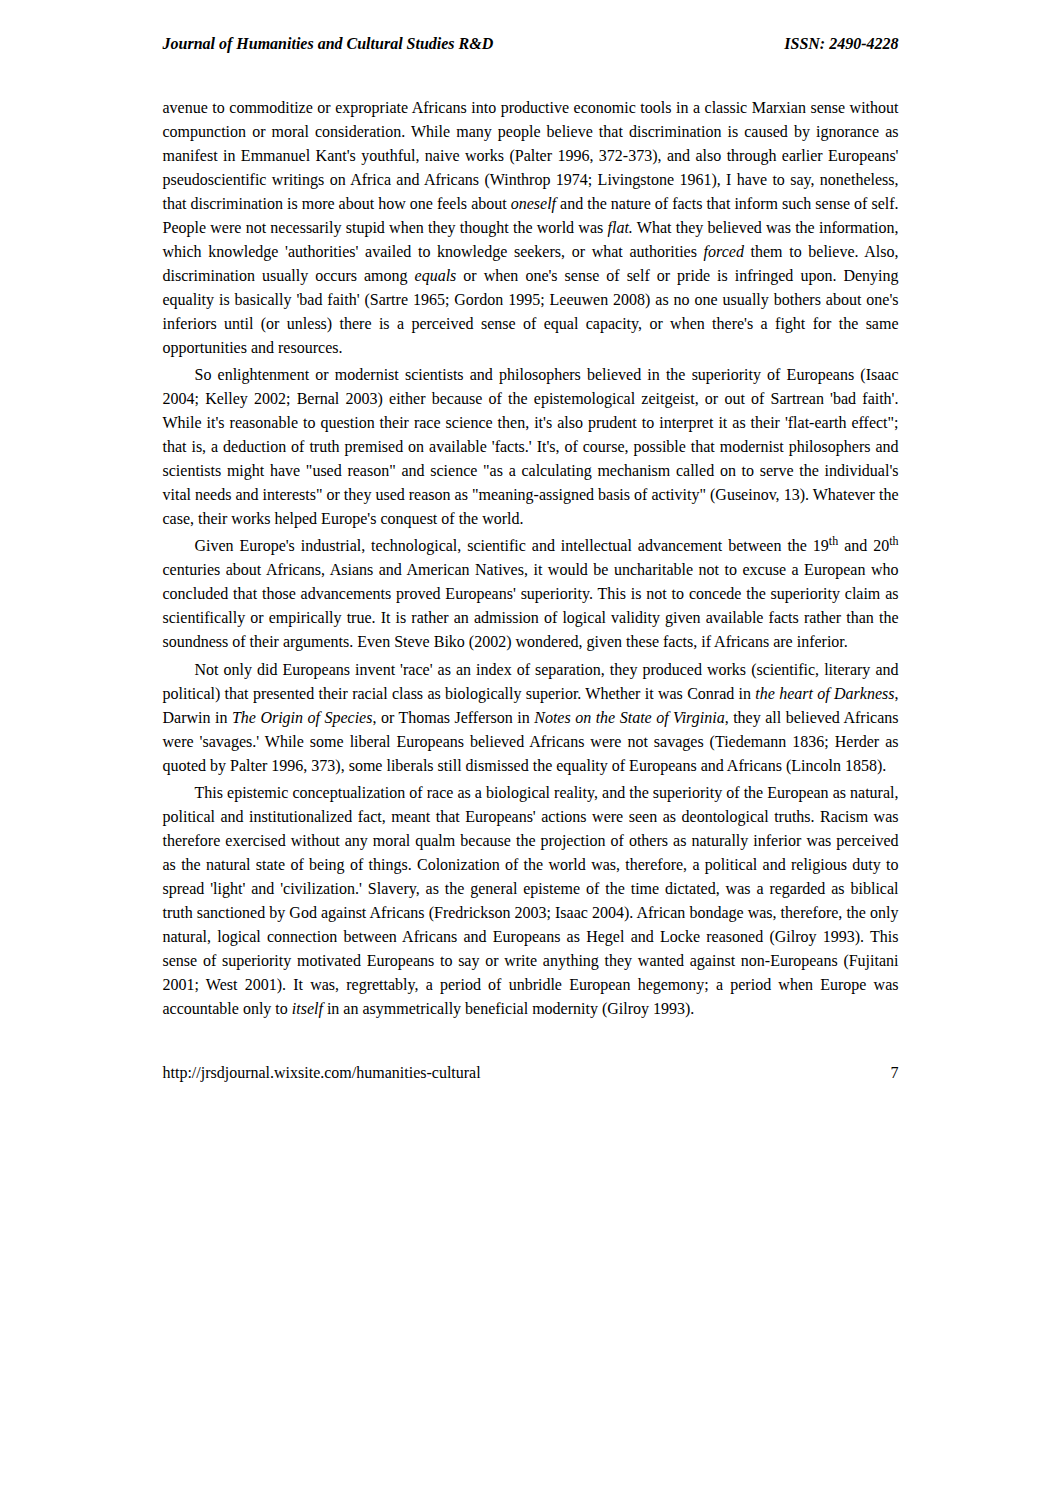Journal of Humanities and Cultural Studies R&D ISSN: 2490-4228
avenue to commoditize or expropriate Africans into productive economic tools in a classic Marxian sense without compunction or moral consideration. While many people believe that discrimination is caused by ignorance as manifest in Emmanuel Kant's youthful, naive works (Palter 1996, 372-373), and also through earlier Europeans' pseudoscientific writings on Africa and Africans (Winthrop 1974; Livingstone 1961), I have to say, nonetheless, that discrimination is more about how one feels about oneself and the nature of facts that inform such sense of self. People were not necessarily stupid when they thought the world was flat. What they believed was the information, which knowledge 'authorities' availed to knowledge seekers, or what authorities forced them to believe. Also, discrimination usually occurs among equals or when one's sense of self or pride is infringed upon. Denying equality is basically 'bad faith' (Sartre 1965; Gordon 1995; Leeuwen 2008) as no one usually bothers about one's inferiors until (or unless) there is a perceived sense of equal capacity, or when there's a fight for the same opportunities and resources.
So enlightenment or modernist scientists and philosophers believed in the superiority of Europeans (Isaac 2004; Kelley 2002; Bernal 2003) either because of the epistemological zeitgeist, or out of Sartrean 'bad faith'. While it's reasonable to question their race science then, it's also prudent to interpret it as their 'flat-earth effect"; that is, a deduction of truth premised on available 'facts.' It's, of course, possible that modernist philosophers and scientists might have "used reason" and science "as a calculating mechanism called on to serve the individual's vital needs and interests" or they used reason as "meaning-assigned basis of activity" (Guseinov, 13). Whatever the case, their works helped Europe's conquest of the world.
Given Europe's industrial, technological, scientific and intellectual advancement between the 19th and 20th centuries about Africans, Asians and American Natives, it would be uncharitable not to excuse a European who concluded that those advancements proved Europeans' superiority. This is not to concede the superiority claim as scientifically or empirically true. It is rather an admission of logical validity given available facts rather than the soundness of their arguments. Even Steve Biko (2002) wondered, given these facts, if Africans are inferior.
Not only did Europeans invent 'race' as an index of separation, they produced works (scientific, literary and political) that presented their racial class as biologically superior. Whether it was Conrad in the heart of Darkness, Darwin in The Origin of Species, or Thomas Jefferson in Notes on the State of Virginia, they all believed Africans were 'savages.' While some liberal Europeans believed Africans were not savages (Tiedemann 1836; Herder as quoted by Palter 1996, 373), some liberals still dismissed the equality of Europeans and Africans (Lincoln 1858).
This epistemic conceptualization of race as a biological reality, and the superiority of the European as natural, political and institutionalized fact, meant that Europeans' actions were seen as deontological truths. Racism was therefore exercised without any moral qualm because the projection of others as naturally inferior was perceived as the natural state of being of things. Colonization of the world was, therefore, a political and religious duty to spread 'light' and 'civilization.' Slavery, as the general episteme of the time dictated, was a regarded as biblical truth sanctioned by God against Africans (Fredrickson 2003; Isaac 2004). African bondage was, therefore, the only natural, logical connection between Africans and Europeans as Hegel and Locke reasoned (Gilroy 1993). This sense of superiority motivated Europeans to say or write anything they wanted against non-Europeans (Fujitani 2001; West 2001). It was, regrettably, a period of unbridle European hegemony; a period when Europe was accountable only to itself in an asymmetrically beneficial modernity (Gilroy 1993).
http://jrsdjournal.wixsite.com/humanities-cultural 7